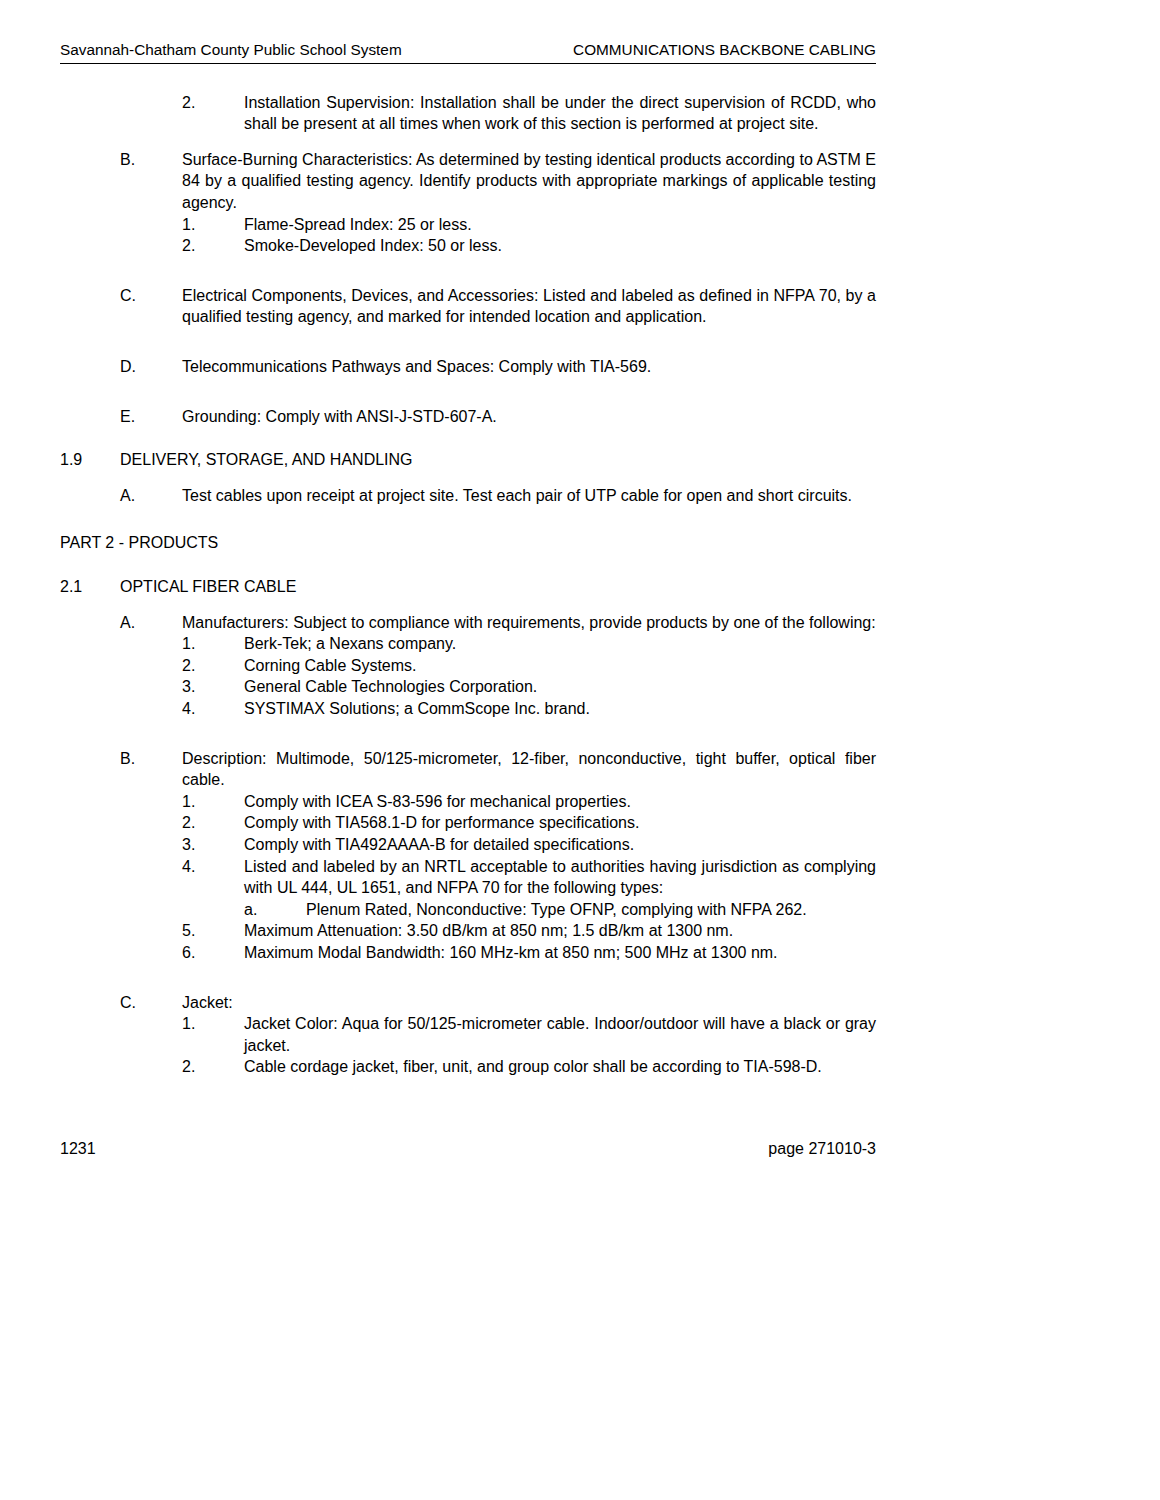Savannah-Chatham County Public School System
Communications Backbone Cabling
2.
Installation Supervision: Installation shall be under the direct supervision of RCDD, who shall be present at all times when work of this section is performed at project site.
B.
Surface-Burning Characteristics: As determined by testing identical products according to ASTM E 84 by a qualified testing agency. Identify products with appropriate markings of applicable testing agency.
1.
Flame-Spread Index: 25 or less.
2.
Smoke-Developed Index: 50 or less.
C.
Electrical Components, Devices, and Accessories: Listed and labeled as defined in NFPA 70, by a qualified testing agency, and marked for intended location and application.
D.
Telecommunications Pathways and Spaces: Comply with TIA-569.
E.
Grounding: Comply with ANSI-J-STD-607-A.
1.9
Delivery, Storage, and Handling
A.
Test cables upon receipt at project site. Test each pair of UTP cable for open and short circuits.
Part 2 - Products
2.1
Optical Fiber Cable
A.
Manufacturers: Subject to compliance with requirements, provide products by one of the following:
1.
Berk-Tek; a Nexans company.
2.
Corning Cable Systems.
3.
General Cable Technologies Corporation.
4.
SYSTIMAX Solutions; a CommScope Inc. brand.
B.
Description: Multimode, 50/125-micrometer, 12-fiber, nonconductive, tight buffer, optical fiber cable.
1.
Comply with ICEA S-83-596 for mechanical properties.
2.
Comply with TIA568.1-D for performance specifications.
3.
Comply with TIA492AAAA-B for detailed specifications.
4.
Listed and labeled by an NRTL acceptable to authorities having jurisdiction as complying with UL 444, UL 1651, and NFPA 70 for the following types:
a.
Plenum Rated, Nonconductive: Type OFNP, complying with NFPA 262.
5.
Maximum Attenuation: 3.50 dB/km at 850 nm; 1.5 dB/km at 1300 nm.
6.
Maximum Modal Bandwidth: 160 MHz-km at 850 nm; 500 MHz at 1300 nm.
C.
Jacket:
1.
Jacket Color: Aqua for 50/125-micrometer cable. Indoor/outdoor will have a black or gray jacket.
2.
Cable cordage jacket, fiber, unit, and group color shall be according to TIA-598-D.
1231
page 271010-3